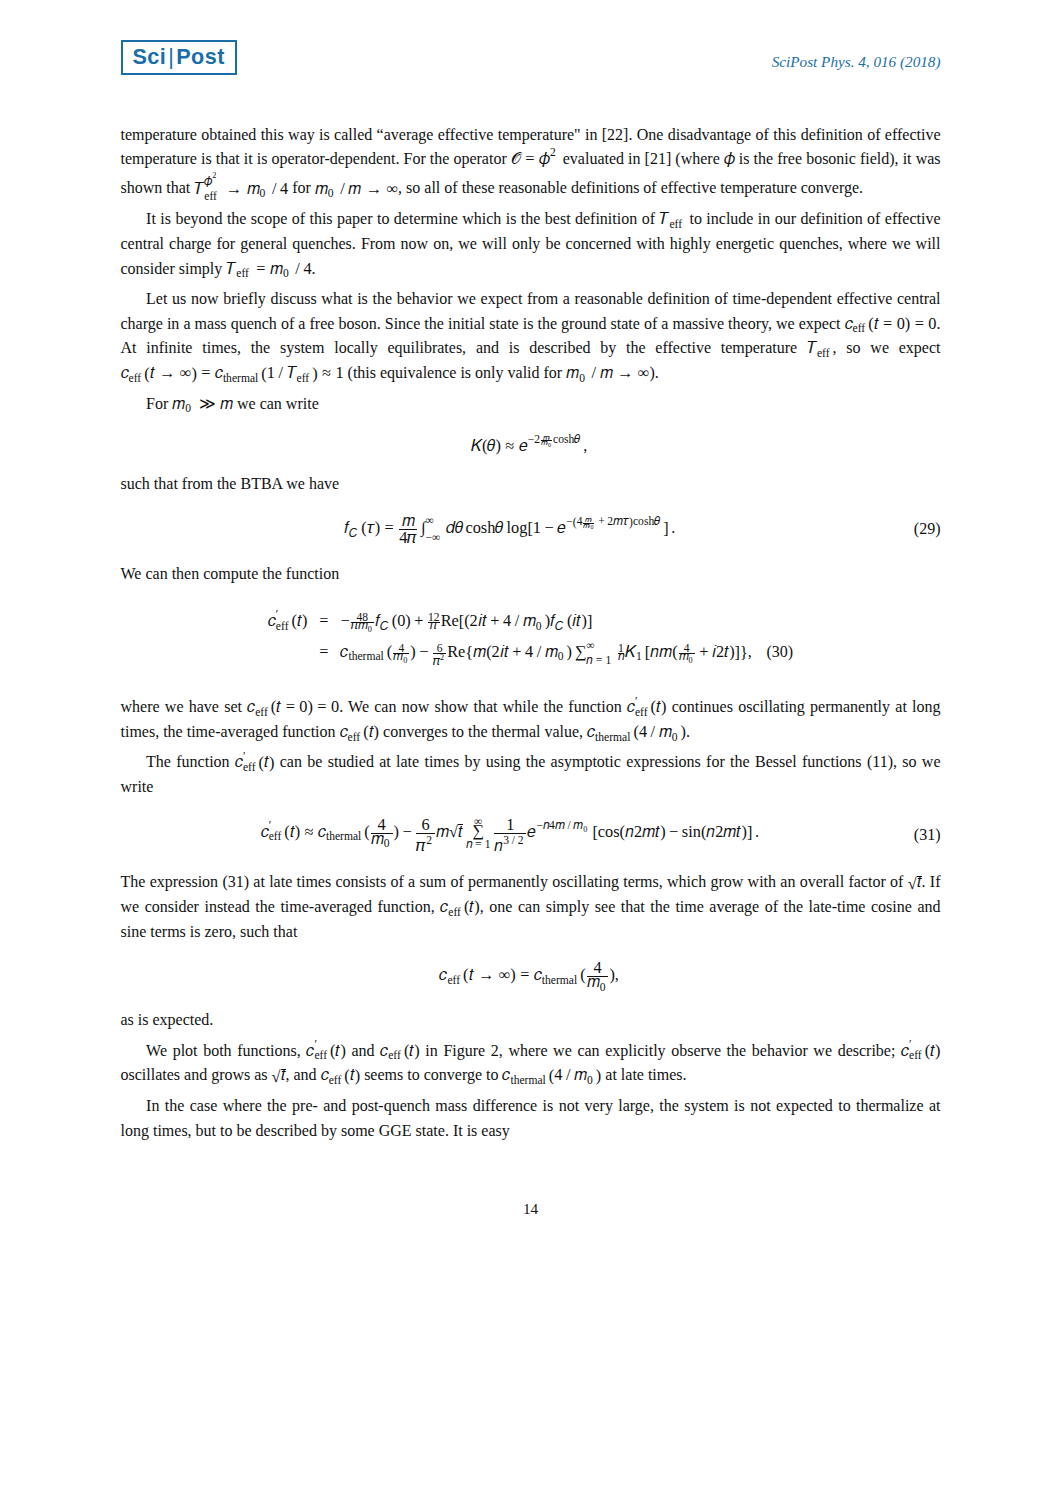Sci|Post
SciPost Phys. 4, 016 (2018)
temperature obtained this way is called “average effective temperature" in [22]. One disadvantage of this definition of effective temperature is that it is operator-dependent. For the operator 𝒪=ϕ2 evaluated in [21] (where ϕ is the free bosonic field), it was shown that Teffϕ2→m0/4 for m0/m→∞, so all of these reasonable definitions of effective temperature converge.
It is beyond the scope of this paper to determine which is the best definition of Teff to include in our definition of effective central charge for general quenches. From now on, we will only be concerned with highly energetic quenches, where we will consider simply Teff=m0/4.
Let us now briefly discuss what is the behavior we expect from a reasonable definition of time-dependent effective central charge in a mass quench of a free boson. Since the initial state is the ground state of a massive theory, we expect ceff(t=0)=0. At infinite times, the system locally equilibrates, and is described by the effective temperature Teff, so we expect ceff(t→∞)=cthermal(1/Teff)≈1 (this equivalence is only valid for m0/m→∞).
For m0≫m we can write
K(θ)≈ e−2mm0cosh⁡θ ,
such that from the BTBA we have
fC(τ)= m4π ∫−∞∞ dθcosh⁡θlog [ 1− e−(4mm0+2mτ)cosh⁡θ ] .
(29)
We can then compute the function
| c eff ′ ( t ) | = | − 48 π m 0 f C ( 0 ) + 12 π Re [ ( 2 i t + 4 / m 0 ) f C ( i t ) ] | |
| | = | c thermal ( 4 m 0 ) − 6 π 2 Re { m ( 2 i t + 4 / m 0 ) ∑ n = 1 ∞ 1 n K 1 [ n m ( 4 m 0 + i 2 t ) ] } , | (30) |
where we have set ceff(t=0)=0. We can now show that while the function ceff′(t) continues oscillating permanently at long times, the time-averaged function ceff(t) converges to the thermal value, cthermal(4/m0).
The function ceff′(t) can be studied at late times by using the asymptotic expressions for the Bessel functions (11), so we write
ceff′(t)≈ cthermal(4m0) −6π2mt ∑n=1∞ 1n3/2 e−n4m/m0 [cos(n2mt)−sin(n2mt)] .
(31)
The expression (31) at late times consists of a sum of permanently oscillating terms, which grow with an overall factor of t. If we consider instead the time-averaged function, ceff(t), one can simply see that the time average of the late-time cosine and sine terms is zero, such that
ceff(t→∞)= cthermal(4m0) ,
as is expected.
We plot both functions, ceff′(t) and ceff(t) in Figure 2, where we can explicitly observe the behavior we describe; ceff′(t) oscillates and grows as t, and ceff(t) seems to converge to cthermal(4/m0) at late times.
In the case where the pre- and post-quench mass difference is not very large, the system is not expected to thermalize at long times, but to be described by some GGE state. It is easy
14